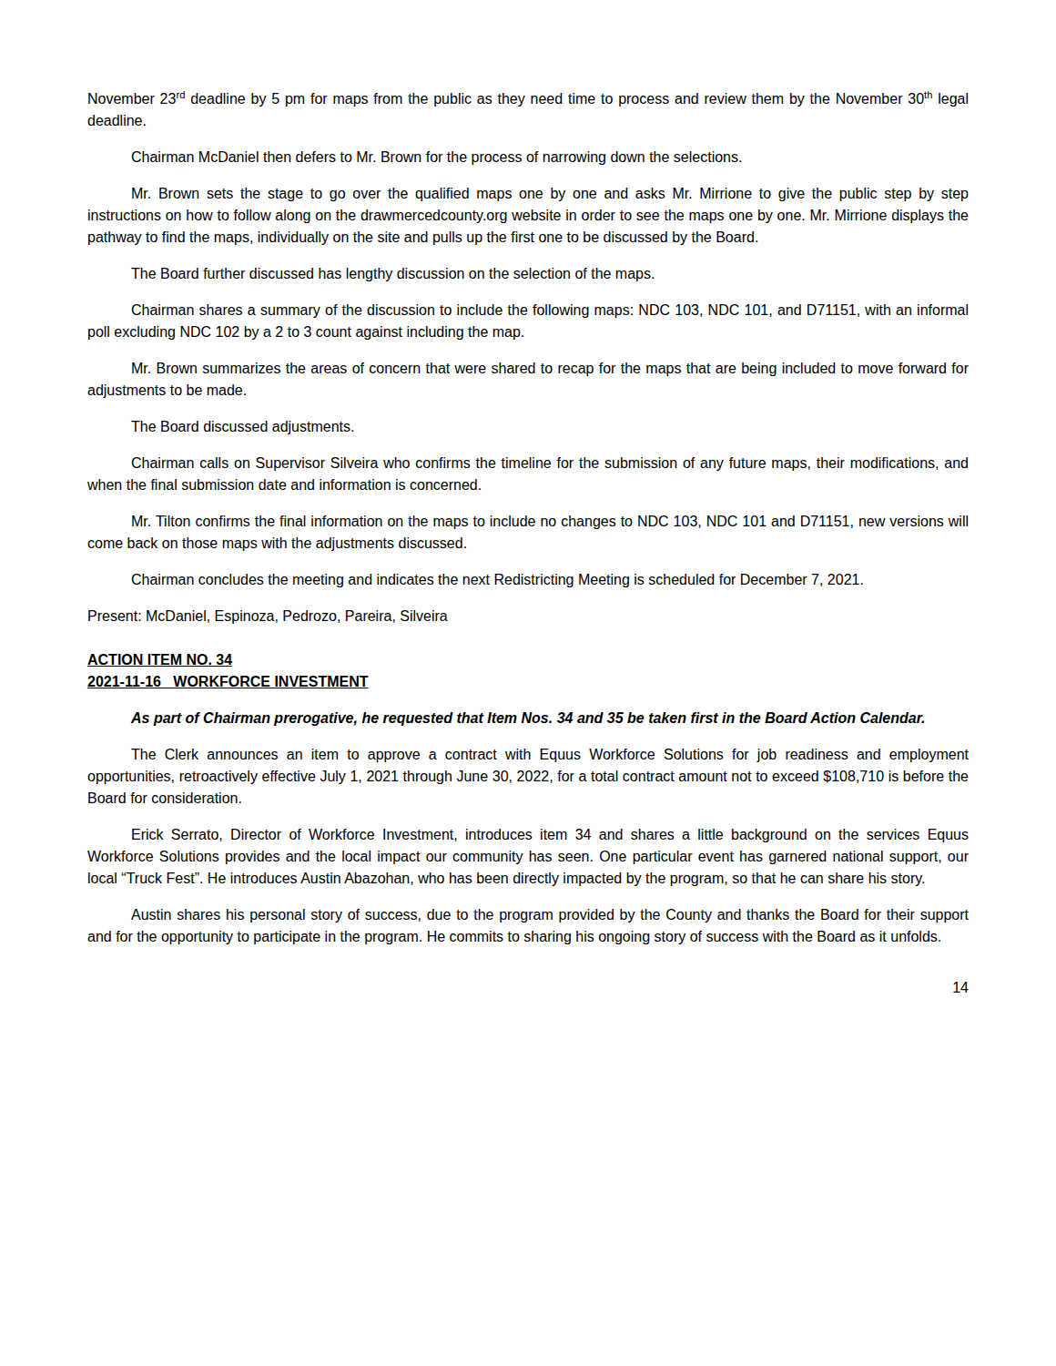November 23rd deadline by 5 pm for maps from the public as they need time to process and review them by the November 30th legal deadline.
Chairman McDaniel then defers to Mr. Brown for the process of narrowing down the selections.
Mr. Brown sets the stage to go over the qualified maps one by one and asks Mr. Mirrione to give the public step by step instructions on how to follow along on the drawmercedcounty.org website in order to see the maps one by one. Mr. Mirrione displays the pathway to find the maps, individually on the site and pulls up the first one to be discussed by the Board.
The Board further discussed has lengthy discussion on the selection of the maps.
Chairman shares a summary of the discussion to include the following maps: NDC 103, NDC 101, and D71151, with an informal poll excluding NDC 102 by a 2 to 3 count against including the map.
Mr. Brown summarizes the areas of concern that were shared to recap for the maps that are being included to move forward for adjustments to be made.
The Board discussed adjustments.
Chairman calls on Supervisor Silveira who confirms the timeline for the submission of any future maps, their modifications, and when the final submission date and information is concerned.
Mr. Tilton confirms the final information on the maps to include no changes to NDC 103, NDC 101 and D71151, new versions will come back on those maps with the adjustments discussed.
Chairman concludes the meeting and indicates the next Redistricting Meeting is scheduled for December 7, 2021.
Present: McDaniel, Espinoza, Pedrozo, Pareira, Silveira
ACTION ITEM NO. 34
2021-11-16 WORKFORCE INVESTMENT
As part of Chairman prerogative, he requested that Item Nos. 34 and 35 be taken first in the Board Action Calendar.
The Clerk announces an item to approve a contract with Equus Workforce Solutions for job readiness and employment opportunities, retroactively effective July 1, 2021 through June 30, 2022, for a total contract amount not to exceed $108,710 is before the Board for consideration.
Erick Serrato, Director of Workforce Investment, introduces item 34 and shares a little background on the services Equus Workforce Solutions provides and the local impact our community has seen. One particular event has garnered national support, our local “Truck Fest”. He introduces Austin Abazohan, who has been directly impacted by the program, so that he can share his story.
Austin shares his personal story of success, due to the program provided by the County and thanks the Board for their support and for the opportunity to participate in the program. He commits to sharing his ongoing story of success with the Board as it unfolds.
14